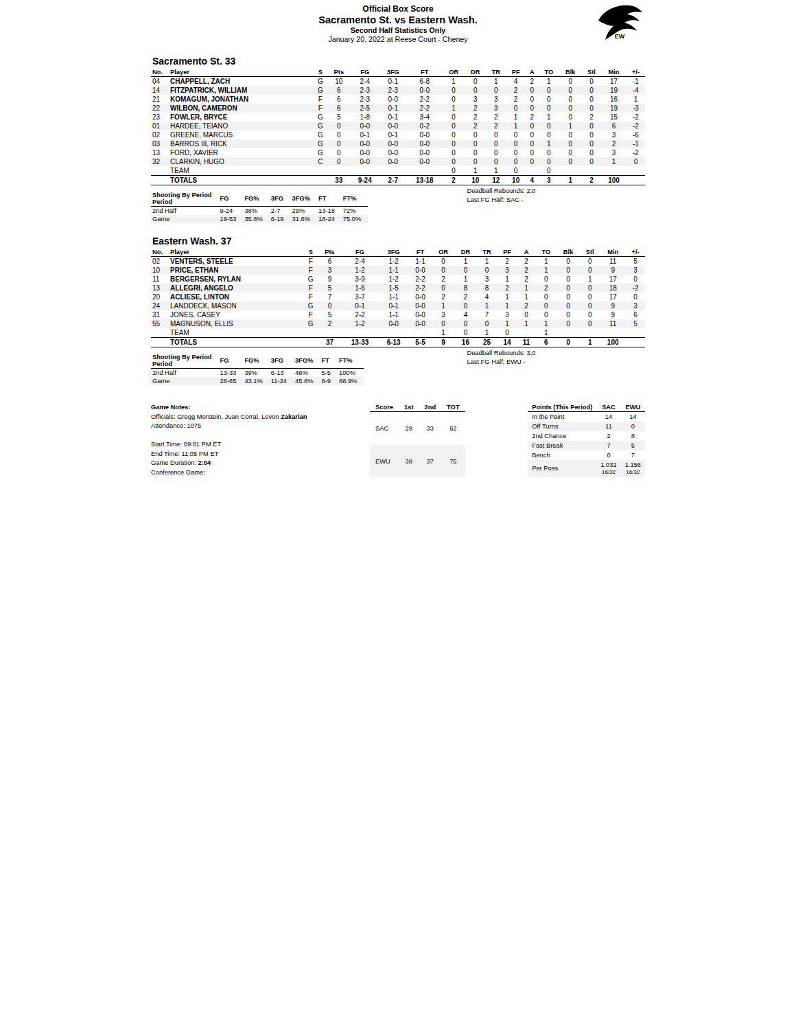EW
Official Box Score
Sacramento St. vs Eastern Wash.
Second Half Statistics Only
January 20, 2022 at Reese Court - Cheney
Sacramento St. 33
| No. | Player | S | Pts | FG | 3FG | FT | OR | DR | TR | PF | A | TO | Blk | Stl | Min | +/- |
| --- | --- | --- | --- | --- | --- | --- | --- | --- | --- | --- | --- | --- | --- | --- | --- | --- |
| 04 | CHAPPELL, ZACH | G | 10 | 2-4 | 0-1 | 6-8 | 1 | 0 | 1 | 4 | 2 | 1 | 0 | 0 | 17 | -1 |
| 14 | FITZPATRICK, WILLIAM | G | 6 | 2-3 | 2-3 | 0-0 | 0 | 0 | 0 | 2 | 0 | 0 | 0 | 0 | 19 | -4 |
| 21 | KOMAGUM, JONATHAN | F | 6 | 2-3 | 0-0 | 2-2 | 0 | 3 | 3 | 2 | 0 | 0 | 0 | 0 | 16 | 1 |
| 22 | WILBON, CAMERON | F | 6 | 2-5 | 0-1 | 2-2 | 1 | 2 | 3 | 0 | 0 | 0 | 0 | 0 | 19 | -3 |
| 23 | FOWLER, BRYCE | G | 5 | 1-8 | 0-1 | 3-4 | 0 | 2 | 2 | 1 | 2 | 1 | 0 | 2 | 15 | -2 |
| 01 | HARDEE, TEIANO | G | 0 | 0-0 | 0-0 | 0-2 | 0 | 2 | 2 | 1 | 0 | 0 | 1 | 0 | 6 | -2 |
| 02 | GREENE, MARCUS | G | 0 | 0-1 | 0-1 | 0-0 | 0 | 0 | 0 | 0 | 0 | 0 | 0 | 0 | 3 | -6 |
| 03 | BARROS III, RICK | G | 0 | 0-0 | 0-0 | 0-0 | 0 | 0 | 0 | 0 | 0 | 1 | 0 | 0 | 2 | -1 |
| 13 | FORD, XAVIER | G | 0 | 0-0 | 0-0 | 0-0 | 0 | 0 | 0 | 0 | 0 | 0 | 0 | 0 | 3 | -2 |
| 32 | CLARKIN, HUGO | C | 0 | 0-0 | 0-0 | 0-0 | 0 | 0 | 0 | 0 | 0 | 0 | 0 | 0 | 1 | 0 |
| | TEAM | | | | | | 0 | 1 | 1 | 0 | | 0 | | | | |
| | TOTALS | | 33 | 9-24 | 2-7 | 13-18 | 2 | 10 | 12 | 10 | 4 | 3 | 1 | 2 | 100 | |
| Shooting By Period Period | FG | FG% | 3FG | 3FG% | FT | FT% |
| --- | --- | --- | --- | --- | --- | --- |
| 2nd Half | 9-24 | 38% | 2-7 | 29% | 13-18 | 72% |
| Game | 19-53 | 35.8% | 6-19 | 31.6% | 18-24 | 75.0% |
Deadball Rebounds: 2,0
Last FG Half: SAC -
Eastern Wash. 37
| No. | Player | S | Pts | FG | 3FG | FT | OR | DR | TR | PF | A | TO | Blk | Stl | Min | +/- |
| --- | --- | --- | --- | --- | --- | --- | --- | --- | --- | --- | --- | --- | --- | --- | --- | --- |
| 02 | VENTERS, STEELE | F | 6 | 2-4 | 1-2 | 1-1 | 0 | 1 | 1 | 2 | 2 | 1 | 0 | 0 | 11 | 5 |
| 10 | PRICE, ETHAN | F | 3 | 1-2 | 1-1 | 0-0 | 0 | 0 | 0 | 3 | 2 | 1 | 0 | 0 | 9 | 3 |
| 11 | BERGERSEN, RYLAN | G | 9 | 3-9 | 1-2 | 2-2 | 2 | 1 | 3 | 1 | 2 | 0 | 0 | 1 | 17 | 0 |
| 13 | ALLEGRI, ANGELO | F | 5 | 1-6 | 1-5 | 2-2 | 0 | 8 | 8 | 2 | 1 | 2 | 0 | 0 | 18 | -2 |
| 20 | ACLIESE, LINTON | F | 7 | 3-7 | 1-1 | 0-0 | 2 | 2 | 4 | 1 | 1 | 0 | 0 | 0 | 17 | 0 |
| 24 | LANDDECK, MASON | G | 0 | 0-1 | 0-1 | 0-0 | 1 | 0 | 1 | 1 | 2 | 0 | 0 | 0 | 9 | 3 |
| 31 | JONES, CASEY | F | 5 | 2-2 | 1-1 | 0-0 | 3 | 4 | 7 | 3 | 0 | 0 | 0 | 0 | 9 | 6 |
| 55 | MAGNUSON, ELLIS | G | 2 | 1-2 | 0-0 | 0-0 | 0 | 0 | 0 | 1 | 1 | 1 | 0 | 0 | 11 | 5 |
| | TEAM | | | | | | 1 | 0 | 1 | 0 | | 1 | | | | |
| | TOTALS | | 37 | 13-33 | 6-13 | 5-5 | 9 | 16 | 25 | 14 | 11 | 6 | 0 | 1 | 100 | |
| Shooting By Period Period | FG | FG% | 3FG | 3FG% | FT | FT% |
| --- | --- | --- | --- | --- | --- | --- |
| 2nd Half | 13-33 | 39% | 6-13 | 46% | 5-5 | 100% |
| Game | 28-65 | 43.1% | 11-24 | 45.8% | 8-9 | 88.9% |
Deadball Rebounds: 3,0
Last FG Half: EWU -
Game Notes:
Officials: Gregg Morstein, Juan Corral, Levon Zakarian
Attendance: 1075
Start Time: 09:01 PM ET
End Time: 11:05 PM ET
Game Duration: 2:04
Conference Game;
| Score | 1st | 2nd | TOT |
| --- | --- | --- | --- |
| SAC | 29 | 33 | 62 |
| EWU | 38 | 37 | 75 |
| Points (This Period) | SAC | EWU |
| --- | --- | --- |
| In the Paint | 14 | 14 |
| Off Turns | 11 | 0 |
| 2nd Chance | 2 | 8 |
| Fast Break | 7 | 5 |
| Bench | 0 | 7 |
| Per Poss | 1.031 16/32 | 1.156 16/32 |